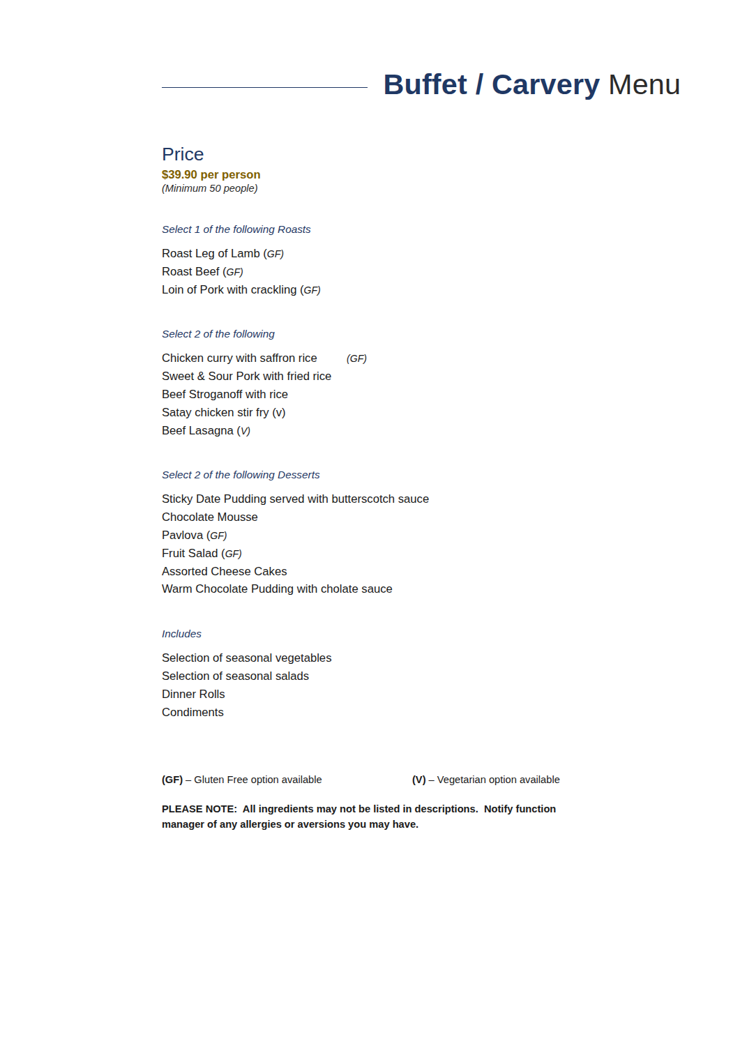Buffet / Carvery Menu
Price
$39.90 per person
(Minimum 50 people)
Select 1 of the following Roasts
Roast Leg of Lamb (GF)
Roast Beef (GF)
Loin of Pork with crackling (GF)
Select 2 of the following
Chicken curry with saffron rice (GF)
Sweet & Sour Pork with fried rice
Beef Stroganoff with rice
Satay chicken stir fry (v)
Beef Lasagna (V)
Select 2 of the following Desserts
Sticky Date Pudding served with butterscotch sauce
Chocolate Mousse
Pavlova (GF)
Fruit Salad (GF)
Assorted Cheese Cakes
Warm Chocolate Pudding with cholate sauce
Includes
Selection of seasonal vegetables
Selection of seasonal salads
Dinner Rolls
Condiments
(GF) – Gluten Free option available
(V) – Vegetarian option available
PLEASE NOTE: All ingredients may not be listed in descriptions. Notify function manager of any allergies or aversions you may have.